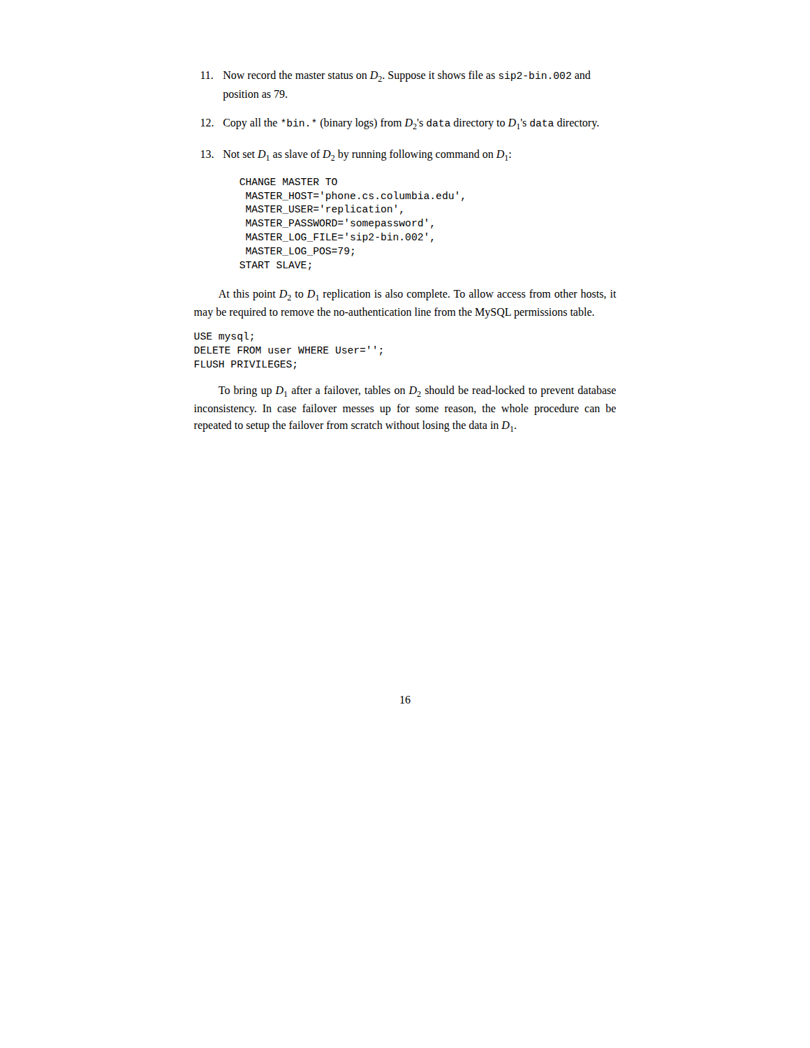Now record the master status on D2. Suppose it shows file as sip2-bin.002 and position as 79.
Copy all the *bin.* (binary logs) from D2's data directory to D1's data directory.
Not set D1 as slave of D2 by running following command on D1:
CHANGE MASTER TO
 MASTER_HOST='phone.cs.columbia.edu',
 MASTER_USER='replication',
 MASTER_PASSWORD='somepassword',
 MASTER_LOG_FILE='sip2-bin.002',
 MASTER_LOG_POS=79;
START SLAVE;
At this point D2 to D1 replication is also complete. To allow access from other hosts, it may be required to remove the no-authentication line from the MySQL permissions table.
USE mysql;
DELETE FROM user WHERE User='';
FLUSH PRIVILEGES;
To bring up D1 after a failover, tables on D2 should be read-locked to prevent database inconsistency. In case failover messes up for some reason, the whole procedure can be repeated to setup the failover from scratch without losing the data in D1.
16